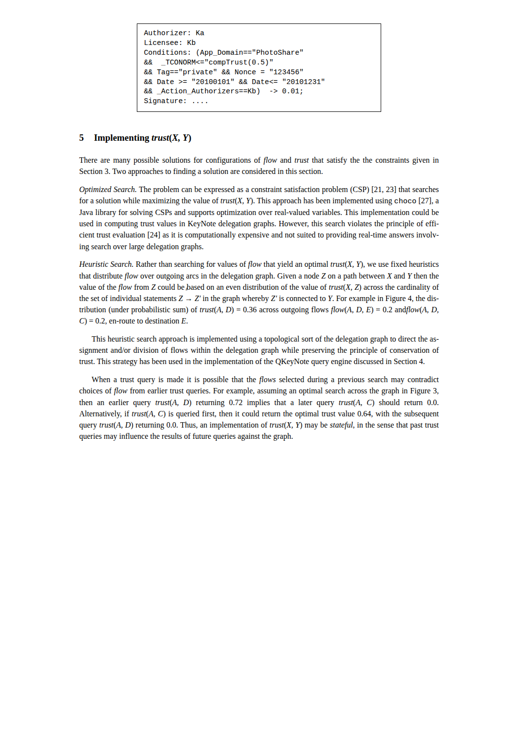Authorizer: Ka
Licensee: Kb
Conditions: (App_Domain=="PhotoShare"
&&  _TCONORM<="compTrust(0.5)"
&& Tag=="private" && Nonce = "123456"
&& Date >= "20100101" && Date<= "20101231"
&& _Action_Authorizers==Kb)  -> 0.01;
Signature: ....
5 Implementing trust(X, Y)
There are many possible solutions for configurations of flow and trust that satisfy the the constraints given in Section 3. Two approaches to finding a solution are considered in this section.
Optimized Search. The problem can be expressed as a constraint satisfaction problem (CSP) [21, 23] that searches for a solution while maximizing the value of trust(X, Y). This approach has been implemented using choco [27], a Java library for solving CSPs and supports optimization over real-valued variables. This implementation could be used in computing trust values in KeyNote delegation graphs. However, this search violates the principle of efficient trust evaluation [24] as it is computationally expensive and not suited to providing real-time answers involving search over large delegation graphs.
Heuristic Search. Rather than searching for values of flow that yield an optimal trust(X, Y), we use fixed heuristics that distribute flow over outgoing arcs in the delegation graph. Given a node Z on a path between X and Y then the value of the flow from Z could be based on an even distribution of the value of trust(X, Z) across the cardinality of the set of individual statements Z z→ Z′ in the graph whereby Z′ is connected to Y. For example in Figure 4, the distribution (under probabilistic sum) of trust(A, D) = 0.36 across outgoing flows flow(A, D, E) = 0.2 andflow(A, D, C) = 0.2, en-route to destination E.
This heuristic search approach is implemented using a topological sort of the delegation graph to direct the assignment and/or division of flows within the delegation graph while preserving the principle of conservation of trust. This strategy has been used in the implementation of the QKeyNote query engine discussed in Section 4.
When a trust query is made it is possible that the flows selected during a previous search may contradict choices of flow from earlier trust queries. For example, assuming an optimal search across the graph in Figure 3, then an earlier query trust(A, D) returning 0.72 implies that a later query trust(A, C) should return 0.0. Alternatively, if trust(A, C) is queried first, then it could return the optimal trust value 0.64, with the subsequent query trust(A, D) returning 0.0. Thus, an implementation of trust(X, Y) may be stateful, in the sense that past trust queries may influence the results of future queries against the graph.